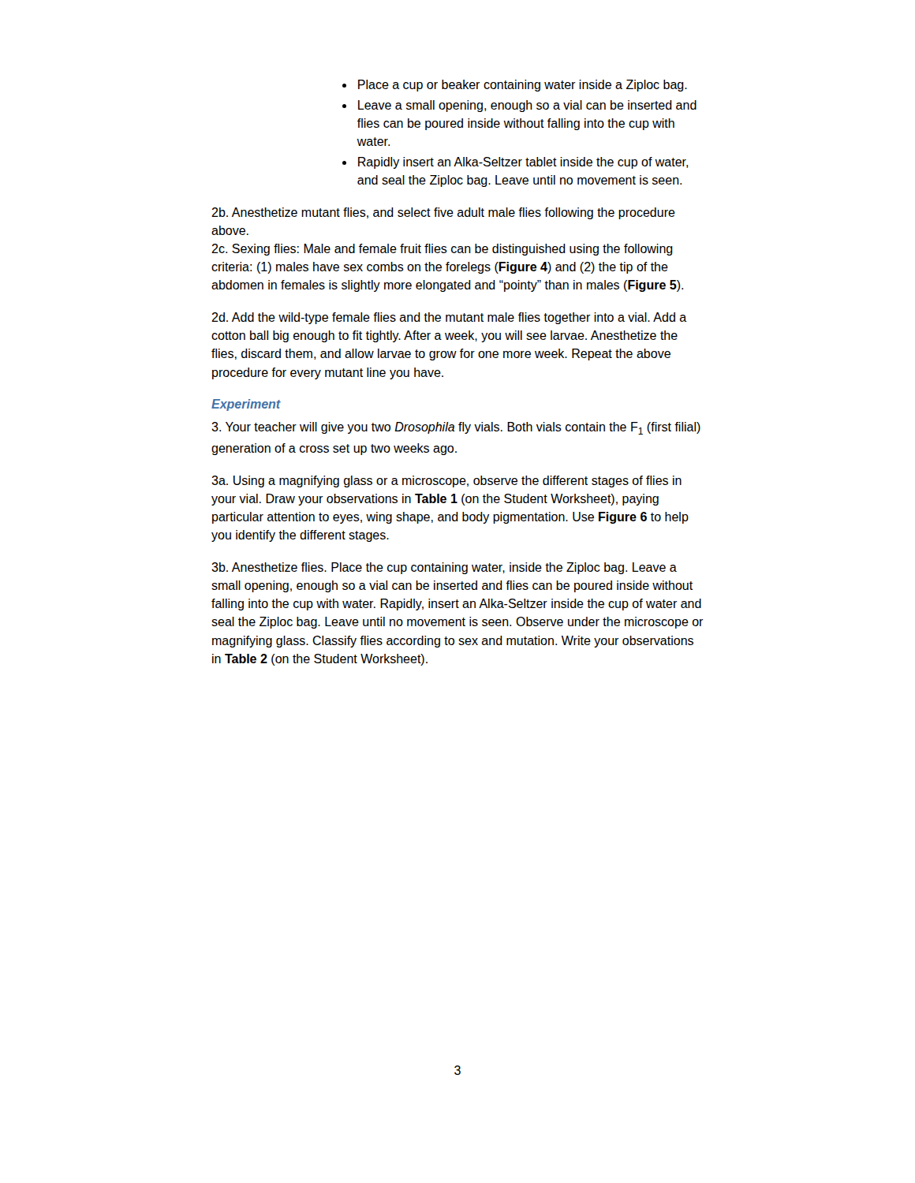Place a cup or beaker containing water inside a Ziploc bag.
Leave a small opening, enough so a vial can be inserted and flies can be poured inside without falling into the cup with water.
Rapidly insert an Alka-Seltzer tablet inside the cup of water, and seal the Ziploc bag. Leave until no movement is seen.
2b. Anesthetize mutant flies, and select five adult male flies following the procedure above.
2c. Sexing flies: Male and female fruit flies can be distinguished using the following criteria: (1) males have sex combs on the forelegs (Figure 4) and (2) the tip of the abdomen in females is slightly more elongated and “pointy” than in males (Figure 5).
2d. Add the wild-type female flies and the mutant male flies together into a vial. Add a cotton ball big enough to fit tightly. After a week, you will see larvae. Anesthetize the flies, discard them, and allow larvae to grow for one more week. Repeat the above procedure for every mutant line you have.
Experiment
3. Your teacher will give you two Drosophila fly vials. Both vials contain the F1 (first filial) generation of a cross set up two weeks ago.
3a. Using a magnifying glass or a microscope, observe the different stages of flies in your vial. Draw your observations in Table 1 (on the Student Worksheet), paying particular attention to eyes, wing shape, and body pigmentation. Use Figure 6 to help you identify the different stages.
3b. Anesthetize flies. Place the cup containing water, inside the Ziploc bag. Leave a small opening, enough so a vial can be inserted and flies can be poured inside without falling into the cup with water. Rapidly, insert an Alka-Seltzer inside the cup of water and seal the Ziploc bag. Leave until no movement is seen. Observe under the microscope or magnifying glass. Classify flies according to sex and mutation. Write your observations in Table 2 (on the Student Worksheet).
3